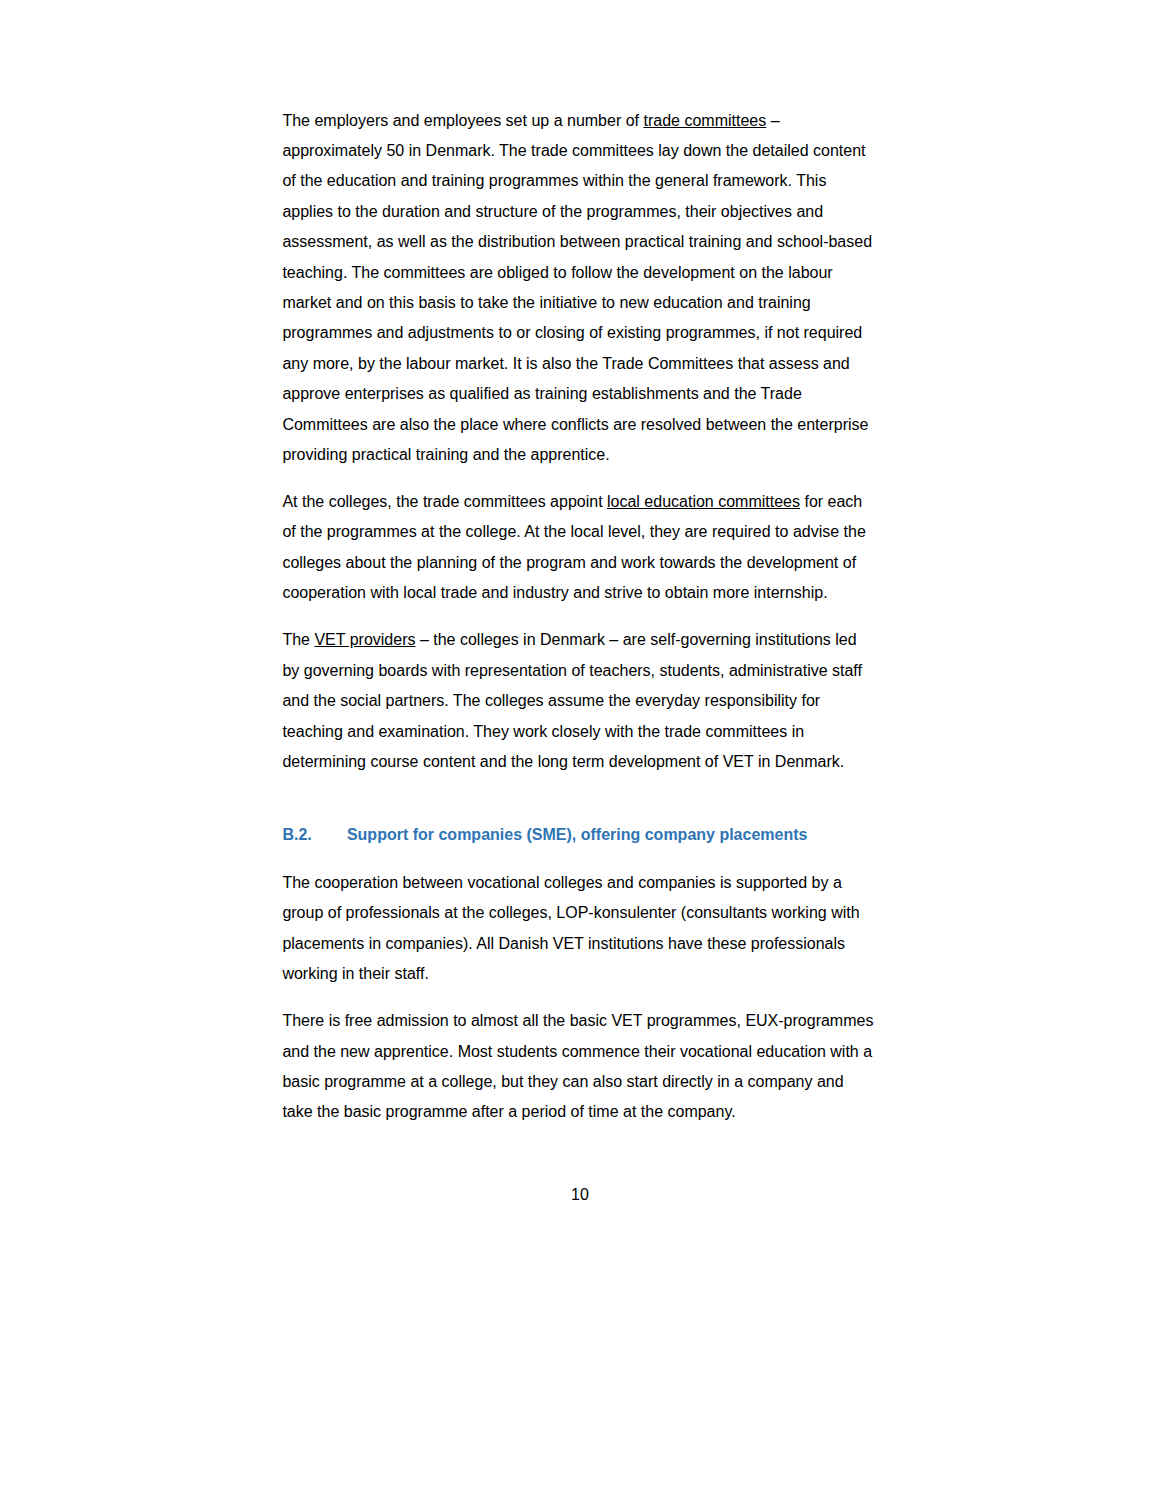The employers and employees set up a number of trade committees – approximately 50 in Denmark. The trade committees lay down the detailed content of the education and training programmes within the general framework. This applies to the duration and structure of the programmes, their objectives and assessment, as well as the distribution between practical training and school-based teaching. The committees are obliged to follow the development on the labour market and on this basis to take the initiative to new education and training programmes and adjustments to or closing of existing programmes, if not required any more, by the labour market. It is also the Trade Committees that assess and approve enterprises as qualified as training establishments and the Trade Committees are also the place where conflicts are resolved between the enterprise providing practical training and the apprentice.
At the colleges, the trade committees appoint local education committees for each of the programmes at the college. At the local level, they are required to advise the colleges about the planning of the program and work towards the development of cooperation with local trade and industry and strive to obtain more internship.
The VET providers – the colleges in Denmark – are self-governing institutions led by governing boards with representation of teachers, students, administrative staff and the social partners. The colleges assume the everyday responsibility for teaching and examination. They work closely with the trade committees in determining course content and the long term development of VET in Denmark.
B.2. Support for companies (SME), offering company placements
The cooperation between vocational colleges and companies is supported by a group of professionals at the colleges, LOP-konsulenter (consultants working with placements in companies). All Danish VET institutions have these professionals working in their staff.
There is free admission to almost all the basic VET programmes, EUX-programmes and the new apprentice. Most students commence their vocational education with a basic programme at a college, but they can also start directly in a company and take the basic programme after a period of time at the company.
10